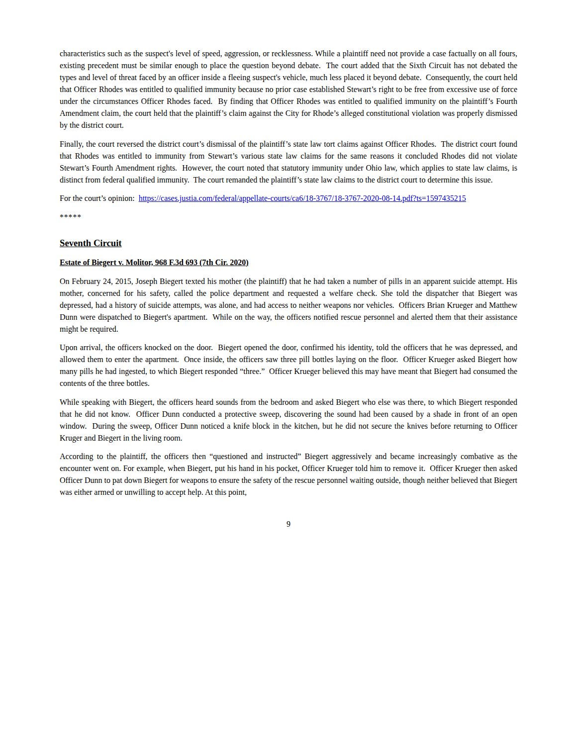characteristics such as the suspect's level of speed, aggression, or recklessness. While a plaintiff need not provide a case factually on all fours, existing precedent must be similar enough to place the question beyond debate. The court added that the Sixth Circuit has not debated the types and level of threat faced by an officer inside a fleeing suspect's vehicle, much less placed it beyond debate. Consequently, the court held that Officer Rhodes was entitled to qualified immunity because no prior case established Stewart’s right to be free from excessive use of force under the circumstances Officer Rhodes faced. By finding that Officer Rhodes was entitled to qualified immunity on the plaintiff’s Fourth Amendment claim, the court held that the plaintiff’s claim against the City for Rhode’s alleged constitutional violation was properly dismissed by the district court.
Finally, the court reversed the district court’s dismissal of the plaintiff’s state law tort claims against Officer Rhodes. The district court found that Rhodes was entitled to immunity from Stewart’s various state law claims for the same reasons it concluded Rhodes did not violate Stewart’s Fourth Amendment rights. However, the court noted that statutory immunity under Ohio law, which applies to state law claims, is distinct from federal qualified immunity. The court remanded the plaintiff’s state law claims to the district court to determine this issue.
For the court’s opinion: https://cases.justia.com/federal/appellate-courts/ca6/18-3767/18-3767-2020-08-14.pdf?ts=1597435215
*****
Seventh Circuit
Estate of Biegert v. Molitor, 968 F.3d 693 (7th Cir. 2020)
On February 24, 2015, Joseph Biegert texted his mother (the plaintiff) that he had taken a number of pills in an apparent suicide attempt. His mother, concerned for his safety, called the police department and requested a welfare check. She told the dispatcher that Biegert was depressed, had a history of suicide attempts, was alone, and had access to neither weapons nor vehicles. Officers Brian Krueger and Matthew Dunn were dispatched to Biegert's apartment. While on the way, the officers notified rescue personnel and alerted them that their assistance might be required.
Upon arrival, the officers knocked on the door. Biegert opened the door, confirmed his identity, told the officers that he was depressed, and allowed them to enter the apartment. Once inside, the officers saw three pill bottles laying on the floor. Officer Krueger asked Biegert how many pills he had ingested, to which Biegert responded “three.” Officer Krueger believed this may have meant that Biegert had consumed the contents of the three bottles.
While speaking with Biegert, the officers heard sounds from the bedroom and asked Biegert who else was there, to which Biegert responded that he did not know. Officer Dunn conducted a protective sweep, discovering the sound had been caused by a shade in front of an open window. During the sweep, Officer Dunn noticed a knife block in the kitchen, but he did not secure the knives before returning to Officer Kruger and Biegert in the living room.
According to the plaintiff, the officers then “questioned and instructed” Biegert aggressively and became increasingly combative as the encounter went on. For example, when Biegert, put his hand in his pocket, Officer Krueger told him to remove it. Officer Krueger then asked Officer Dunn to pat down Biegert for weapons to ensure the safety of the rescue personnel waiting outside, though neither believed that Biegert was either armed or unwilling to accept help. At this point,
9